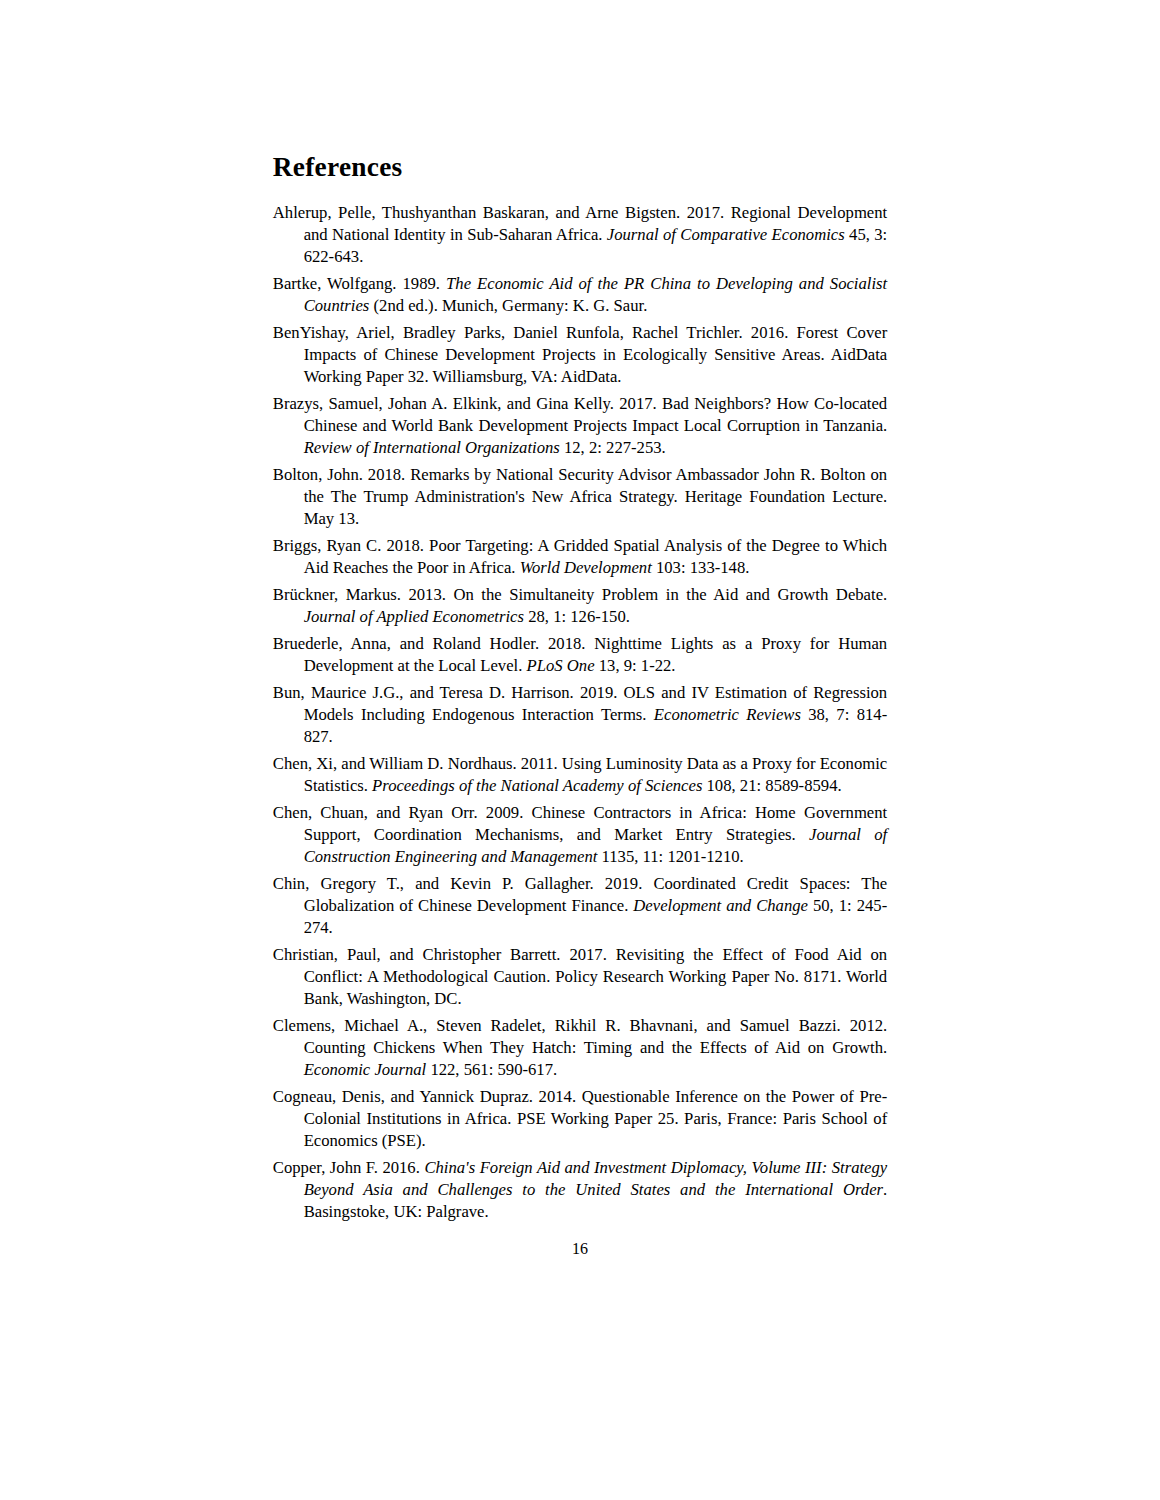References
Ahlerup, Pelle, Thushyanthan Baskaran, and Arne Bigsten. 2017. Regional Development and National Identity in Sub-Saharan Africa. Journal of Comparative Economics 45, 3: 622-643.
Bartke, Wolfgang. 1989. The Economic Aid of the PR China to Developing and Socialist Countries (2nd ed.). Munich, Germany: K. G. Saur.
BenYishay, Ariel, Bradley Parks, Daniel Runfola, Rachel Trichler. 2016. Forest Cover Impacts of Chinese Development Projects in Ecologically Sensitive Areas. AidData Working Paper 32. Williamsburg, VA: AidData.
Brazys, Samuel, Johan A. Elkink, and Gina Kelly. 2017. Bad Neighbors? How Co-located Chinese and World Bank Development Projects Impact Local Corruption in Tanzania. Review of International Organizations 12, 2: 227-253.
Bolton, John. 2018. Remarks by National Security Advisor Ambassador John R. Bolton on the The Trump Administration's New Africa Strategy. Heritage Foundation Lecture. May 13.
Briggs, Ryan C. 2018. Poor Targeting: A Gridded Spatial Analysis of the Degree to Which Aid Reaches the Poor in Africa. World Development 103: 133-148.
Brückner, Markus. 2013. On the Simultaneity Problem in the Aid and Growth Debate. Journal of Applied Econometrics 28, 1: 126-150.
Bruederle, Anna, and Roland Hodler. 2018. Nighttime Lights as a Proxy for Human Development at the Local Level. PLoS One 13, 9: 1-22.
Bun, Maurice J.G., and Teresa D. Harrison. 2019. OLS and IV Estimation of Regression Models Including Endogenous Interaction Terms. Econometric Reviews 38, 7: 814-827.
Chen, Xi, and William D. Nordhaus. 2011. Using Luminosity Data as a Proxy for Economic Statistics. Proceedings of the National Academy of Sciences 108, 21: 8589-8594.
Chen, Chuan, and Ryan Orr. 2009. Chinese Contractors in Africa: Home Government Support, Coordination Mechanisms, and Market Entry Strategies. Journal of Construction Engineering and Management 1135, 11: 1201-1210.
Chin, Gregory T., and Kevin P. Gallagher. 2019. Coordinated Credit Spaces: The Globalization of Chinese Development Finance. Development and Change 50, 1: 245-274.
Christian, Paul, and Christopher Barrett. 2017. Revisiting the Effect of Food Aid on Conflict: A Methodological Caution. Policy Research Working Paper No. 8171. World Bank, Washington, DC.
Clemens, Michael A., Steven Radelet, Rikhil R. Bhavnani, and Samuel Bazzi. 2012. Counting Chickens When They Hatch: Timing and the Effects of Aid on Growth. Economic Journal 122, 561: 590-617.
Cogneau, Denis, and Yannick Dupraz. 2014. Questionable Inference on the Power of Pre-Colonial Institutions in Africa. PSE Working Paper 25. Paris, France: Paris School of Economics (PSE).
Copper, John F. 2016. China's Foreign Aid and Investment Diplomacy, Volume III: Strategy Beyond Asia and Challenges to the United States and the International Order. Basingstoke, UK: Palgrave.
16